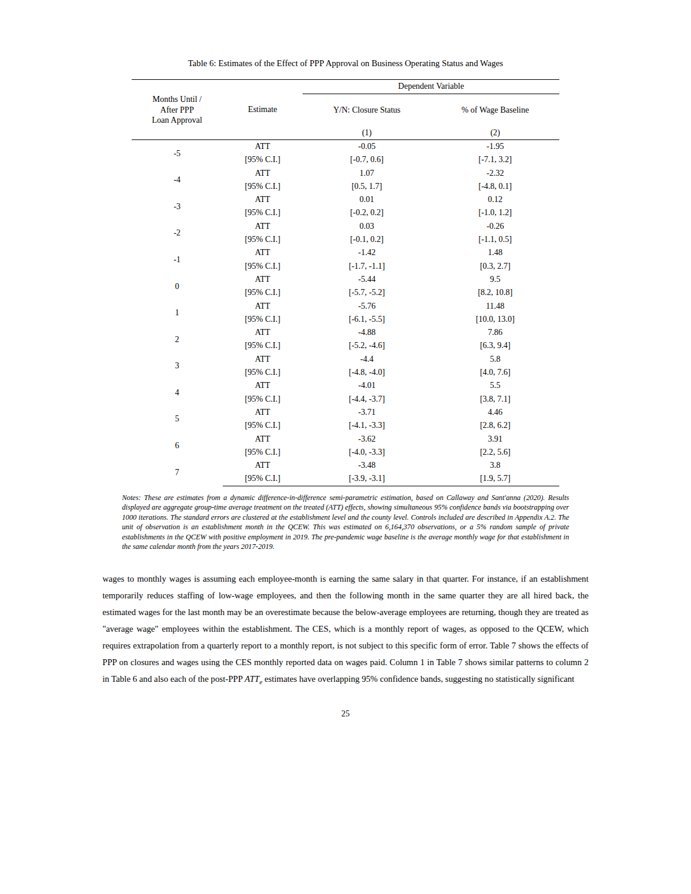Table 6: Estimates of the Effect of PPP Approval on Business Operating Status and Wages
| | | Dependent Variable |
| Months Until / After PPP Loan Approval | Estimate | Y/N: Closure Status | % of Wage Baseline |
| | | (1) | (2) |
| -5 | ATT | -0.05 | -1.95 |
| [95% C.I.] | [-0.7, 0.6] | [-7.1, 3.2] |
| -4 | ATT | 1.07 | -2.32 |
| [95% C.I.] | [0.5, 1.7] | [-4.8, 0.1] |
| -3 | ATT | 0.01 | 0.12 |
| [95% C.I.] | [-0.2, 0.2] | [-1.0, 1.2] |
| -2 | ATT | 0.03 | -0.26 |
| [95% C.I.] | [-0.1, 0.2] | [-1.1, 0.5] |
| -1 | ATT | -1.42 | 1.48 |
| [95% C.I.] | [-1.7, -1.1] | [0.3, 2.7] |
| 0 | ATT | -5.44 | 9.5 |
| [95% C.I.] | [-5.7, -5.2] | [8.2, 10.8] |
| 1 | ATT | -5.76 | 11.48 |
| [95% C.I.] | [-6.1, -5.5] | [10.0, 13.0] |
| 2 | ATT | -4.88 | 7.86 |
| [95% C.I.] | [-5.2, -4.6] | [6.3, 9.4] |
| 3 | ATT | -4.4 | 5.8 |
| [95% C.I.] | [-4.8, -4.0] | [4.0, 7.6] |
| 4 | ATT | -4.01 | 5.5 |
| [95% C.I.] | [-4.4, -3.7] | [3.8, 7.1] |
| 5 | ATT | -3.71 | 4.46 |
| [95% C.I.] | [-4.1, -3.3] | [2.8, 6.2] |
| 6 | ATT | -3.62 | 3.91 |
| [95% C.I.] | [-4.0, -3.3] | [2.2, 5.6] |
| 7 | ATT | -3.48 | 3.8 |
| [95% C.I.] | [-3.9, -3.1] | [1.9, 5.7] |
Notes: These are estimates from a dynamic difference-in-difference semi-parametric estimation, based on Callaway and Sant'anna (2020). Results displayed are aggregate group-time average treatment on the treated (ATT) effects, showing simultaneous 95% confidence bands via bootstrapping over 1000 iterations. The standard errors are clustered at the establishment level and the county level. Controls included are described in Appendix A.2. The unit of observation is an establishment month in the QCEW. This was estimated on 6,164,370 observations, or a 5% random sample of private establishments in the QCEW with positive employment in 2019. The pre-pandemic wage baseline is the average monthly wage for that establishment in the same calendar month from the years 2017-2019.
wages to monthly wages is assuming each employee-month is earning the same salary in that quarter. For instance, if an establishment temporarily reduces staffing of low-wage employees, and then the following month in the same quarter they are all hired back, the estimated wages for the last month may be an overestimate because the below-average employees are returning, though they are treated as "average wage" employees within the establishment. The CES, which is a monthly report of wages, as opposed to the QCEW, which requires extrapolation from a quarterly report to a monthly report, is not subject to this specific form of error. Table 7 shows the effects of PPP on closures and wages using the CES monthly reported data on wages paid. Column 1 in Table 7 shows similar patterns to column 2 in Table 6 and also each of the post-PPP ATTe estimates have overlapping 95% confidence bands, suggesting no statistically significant
25